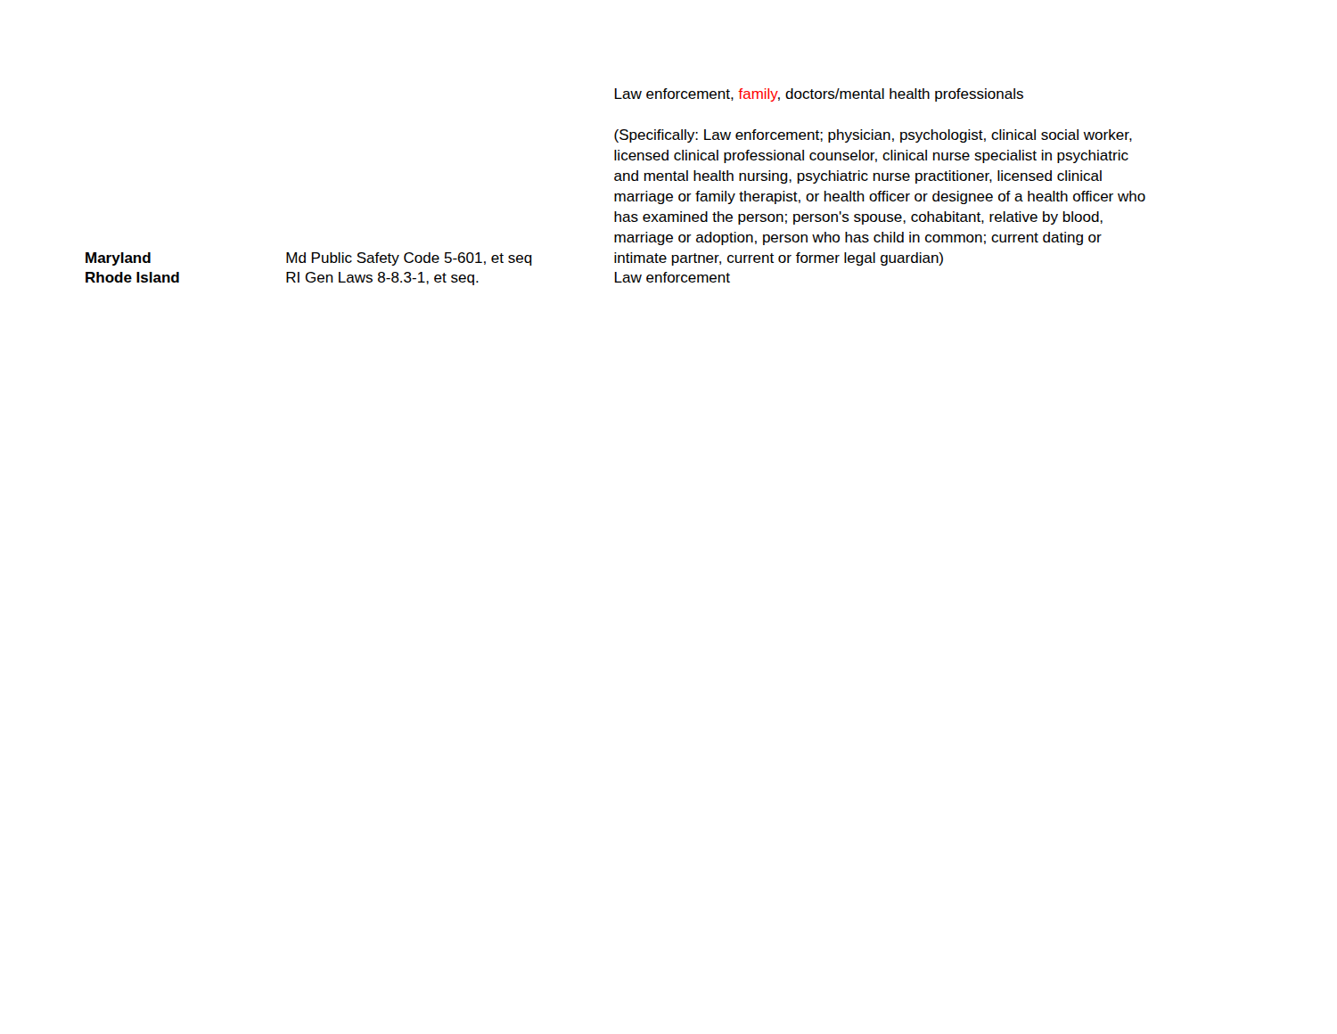| Maryland | Md Public Safety Code 5-601, et seq | Law enforcement, family , doctors/mental health professionals (Specifically: Law enforcement; physician, psychologist, clinical social worker, licensed clinical professional counselor, clinical nurse specialist in psychiatric and mental health nursing, psychiatric nurse practitioner, licensed clinical marriage or family therapist, or health officer or designee of a health officer who has examined the person; person's spouse, cohabitant, relative by blood, marriage or adoption, person who has child in common; current dating or intimate partner, current or former legal guardian) | |
| Rhode Island | RI Gen Laws 8-8.3-1, et seq. | Law enforcement | |